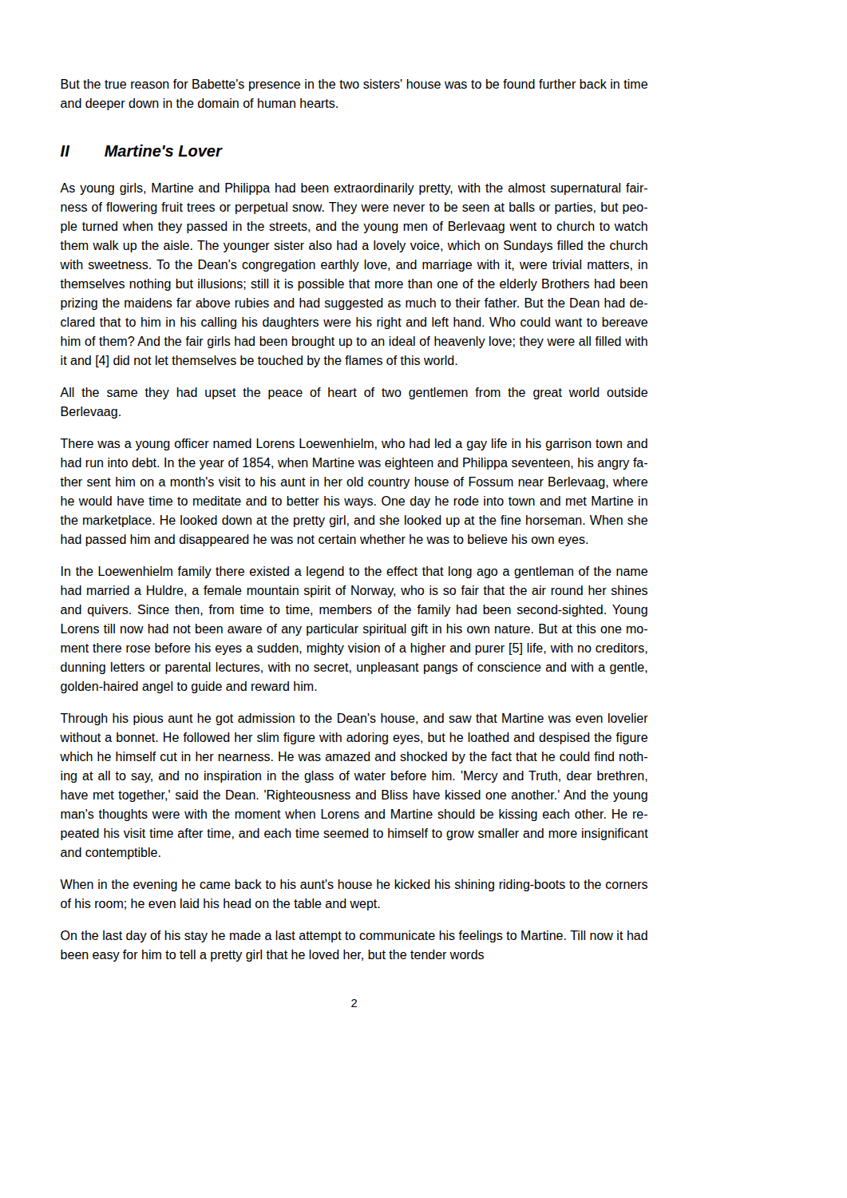But the true reason for Babette's presence in the two sisters' house was to be found further back in time and deeper down in the domain of human hearts.
IIMartine's Lover
As young girls, Martine and Philippa had been extraordinarily pretty, with the almost supernatural fairness of flowering fruit trees or perpetual snow. They were never to be seen at balls or parties, but people turned when they passed in the streets, and the young men of Berlevaag went to church to watch them walk up the aisle. The younger sister also had a lovely voice, which on Sundays filled the church with sweetness. To the Dean's congregation earthly love, and marriage with it, were trivial matters, in themselves nothing but illusions; still it is possible that more than one of the elderly Brothers had been prizing the maidens far above rubies and had suggested as much to their father. But the Dean had declared that to him in his calling his daughters were his right and left hand. Who could want to bereave him of them? And the fair girls had been brought up to an ideal of heavenly love; they were all filled with it and [4] did not let themselves be touched by the flames of this world.
All the same they had upset the peace of heart of two gentlemen from the great world outside Berlevaag.
There was a young officer named Lorens Loewenhielm, who had led a gay life in his garrison town and had run into debt. In the year of 1854, when Martine was eighteen and Philippa seventeen, his angry father sent him on a month's visit to his aunt in her old country house of Fossum near Berlevaag, where he would have time to meditate and to better his ways. One day he rode into town and met Martine in the marketplace. He looked down at the pretty girl, and she looked up at the fine horseman. When she had passed him and disappeared he was not certain whether he was to believe his own eyes.
In the Loewenhielm family there existed a legend to the effect that long ago a gentleman of the name had married a Huldre, a female mountain spirit of Norway, who is so fair that the air round her shines and quivers. Since then, from time to time, members of the family had been second-sighted. Young Lorens till now had not been aware of any particular spiritual gift in his own nature. But at this one moment there rose before his eyes a sudden, mighty vision of a higher and purer [5] life, with no creditors, dunning letters or parental lectures, with no secret, unpleasant pangs of conscience and with a gentle, golden-haired angel to guide and reward him.
Through his pious aunt he got admission to the Dean's house, and saw that Martine was even lovelier without a bonnet. He followed her slim figure with adoring eyes, but he loathed and despised the figure which he himself cut in her nearness. He was amazed and shocked by the fact that he could find nothing at all to say, and no inspiration in the glass of water before him. 'Mercy and Truth, dear brethren, have met together,' said the Dean. 'Righteousness and Bliss have kissed one another.' And the young man's thoughts were with the moment when Lorens and Martine should be kissing each other. He repeated his visit time after time, and each time seemed to himself to grow smaller and more insignificant and contemptible.
When in the evening he came back to his aunt's house he kicked his shining riding-boots to the corners of his room; he even laid his head on the table and wept.
On the last day of his stay he made a last attempt to communicate his feelings to Martine. Till now it had been easy for him to tell a pretty girl that he loved her, but the tender words
2